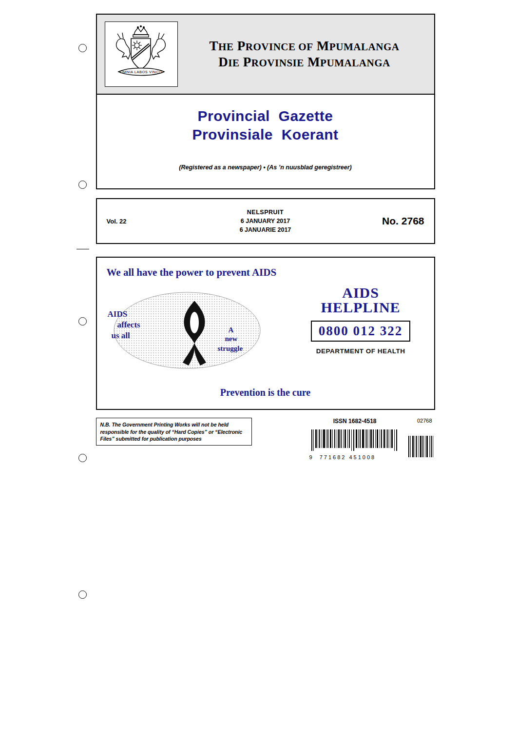OMNIA LABOS VINCIT
THE PROVINCE OF MPUMALANGA
DIE PROVINSIE MPUMALANGA
Provincial Gazette
Provinsiale Koerant
(Registered as a newspaper) • (As ’n nuusblad geregistreer)
Vol. 22
NELSPRUIT
6 JANUARY 2017
6 JANUARIE 2017
No. 2768
We all have the power to prevent AIDS
AIDS affects us all A new struggle
AIDS
HELPLINE
0800 012 322
DEPARTMENT OF HEALTH
Prevention is the cure
N.B. The Government Printing Works will not be held responsible for the quality of “Hard Copies” or “Electronic Files” submitted for publication purposes
ISSN 1682-4518
02768
9 771682 451008